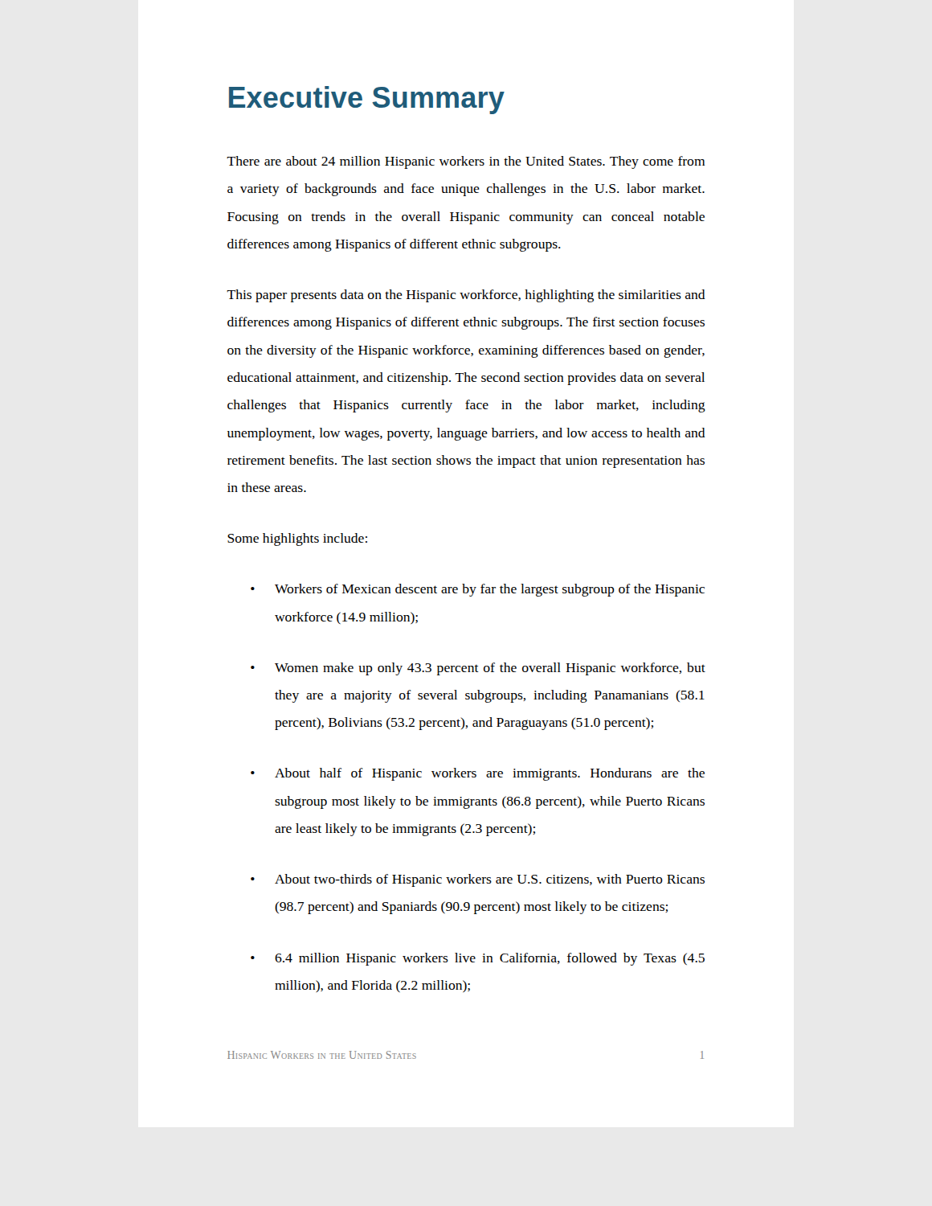Executive Summary
There are about 24 million Hispanic workers in the United States. They come from a variety of backgrounds and face unique challenges in the U.S. labor market. Focusing on trends in the overall Hispanic community can conceal notable differences among Hispanics of different ethnic subgroups.
This paper presents data on the Hispanic workforce, highlighting the similarities and differences among Hispanics of different ethnic subgroups. The first section focuses on the diversity of the Hispanic workforce, examining differences based on gender, educational attainment, and citizenship. The second section provides data on several challenges that Hispanics currently face in the labor market, including unemployment, low wages, poverty, language barriers, and low access to health and retirement benefits. The last section shows the impact that union representation has in these areas.
Some highlights include:
Workers of Mexican descent are by far the largest subgroup of the Hispanic workforce (14.9 million);
Women make up only 43.3 percent of the overall Hispanic workforce, but they are a majority of several subgroups, including Panamanians (58.1 percent), Bolivians (53.2 percent), and Paraguayans (51.0 percent);
About half of Hispanic workers are immigrants. Hondurans are the subgroup most likely to be immigrants (86.8 percent), while Puerto Ricans are least likely to be immigrants (2.3 percent);
About two-thirds of Hispanic workers are U.S. citizens, with Puerto Ricans (98.7 percent) and Spaniards (90.9 percent) most likely to be citizens;
6.4 million Hispanic workers live in California, followed by Texas (4.5 million), and Florida (2.2 million);
Hispanic Workers in the United States 1